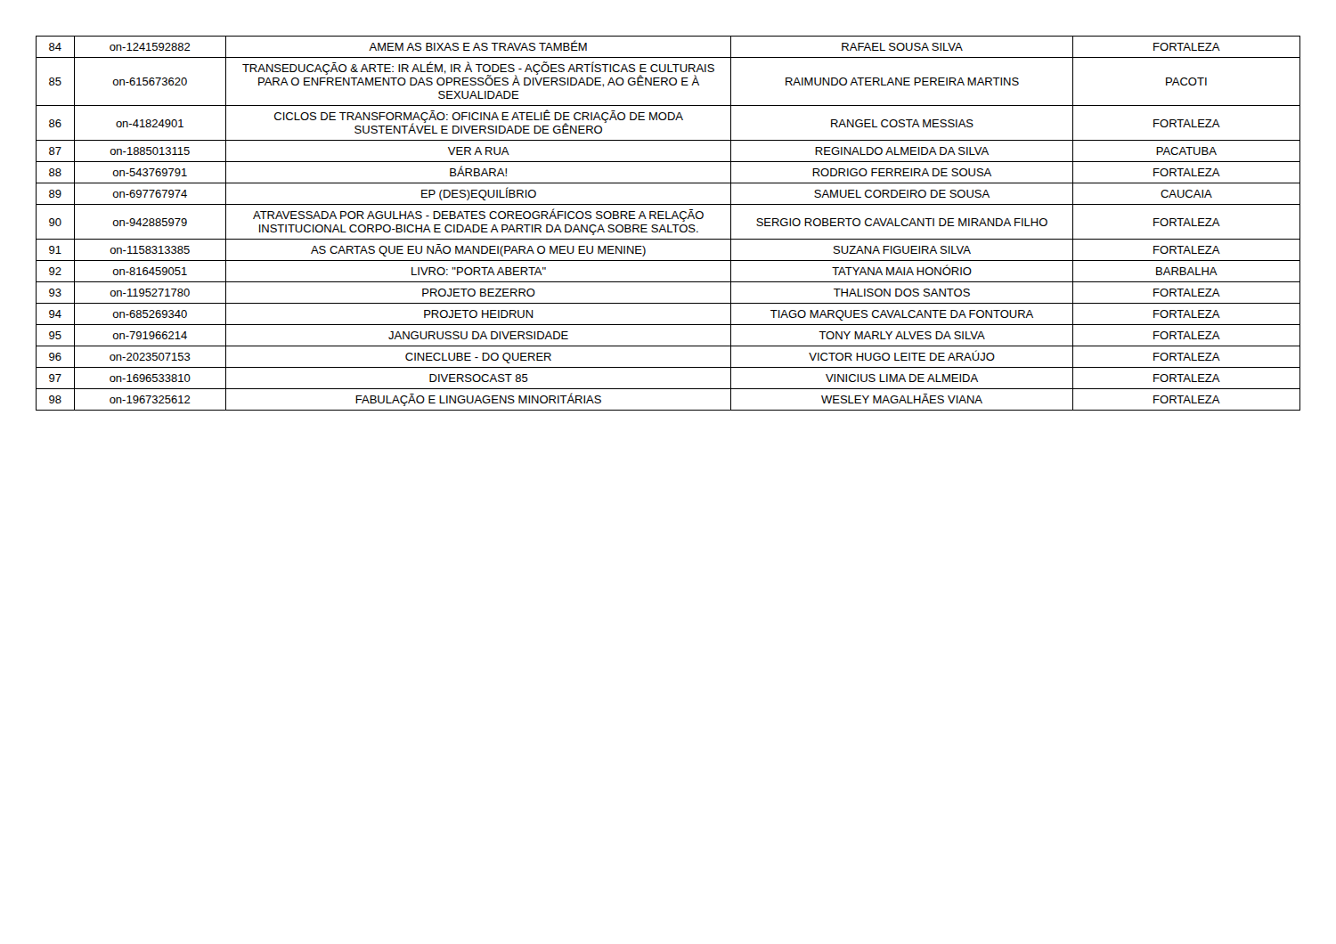| 84 | on-1241592882 | AMEM AS BIXAS E AS TRAVAS TAMBÉM | RAFAEL SOUSA SILVA | FORTALEZA |
| 85 | on-615673620 | TRANSEDUCAÇÃO & ARTE: IR ALÉM, IR À TODES - AÇÕES ARTÍSTICAS E CULTURAIS PARA O ENFRENTAMENTO DAS OPRESSÕES À DIVERSIDADE, AO GÊNERO E À SEXUALIDADE | RAIMUNDO ATERLANE PEREIRA MARTINS | PACOTI |
| 86 | on-41824901 | CICLOS DE TRANSFORMAÇÃO: OFICINA E ATELIÊ DE CRIAÇÃO DE MODA SUSTENTÁVEL E DIVERSIDADE DE GÊNERO | RANGEL COSTA MESSIAS | FORTALEZA |
| 87 | on-1885013115 | VER A RUA | REGINALDO ALMEIDA DA SILVA | PACATUBA |
| 88 | on-543769791 | BÁRBARA! | RODRIGO FERREIRA DE SOUSA | FORTALEZA |
| 89 | on-697767974 | EP (DES)EQUILÍBRIO | SAMUEL CORDEIRO DE SOUSA | CAUCAIA |
| 90 | on-942885979 | ATRAVESSADA POR AGULHAS - DEBATES COREOGRÁFICOS SOBRE A RELAÇÃO INSTITUCIONAL CORPO-BICHA E CIDADE A PARTIR DA DANÇA SOBRE SALTOS. | SERGIO ROBERTO CAVALCANTI DE MIRANDA FILHO | FORTALEZA |
| 91 | on-1158313385 | AS CARTAS QUE EU NÃO MANDEI(PARA O MEU EU MENINE) | SUZANA FIGUEIRA SILVA | FORTALEZA |
| 92 | on-816459051 | LIVRO: "PORTA ABERTA" | TATYANA MAIA HONÓRIO | BARBALHA |
| 93 | on-1195271780 | PROJETO BEZERRO | THALISON DOS SANTOS | FORTALEZA |
| 94 | on-685269340 | PROJETO HEIDRUN | TIAGO MARQUES CAVALCANTE DA FONTOURA | FORTALEZA |
| 95 | on-791966214 | JANGURUSSU DA DIVERSIDADE | TONY MARLY ALVES DA SILVA | FORTALEZA |
| 96 | on-2023507153 | CINECLUBE - DO QUERER | VICTOR HUGO LEITE DE ARAÚJO | FORTALEZA |
| 97 | on-1696533810 | DIVERSOCAST 85 | VINICIUS LIMA DE ALMEIDA | FORTALEZA |
| 98 | on-1967325612 | FABULAÇÃO E LINGUAGENS MINORITÁRIAS | WESLEY MAGALHÃES VIANA | FORTALEZA |